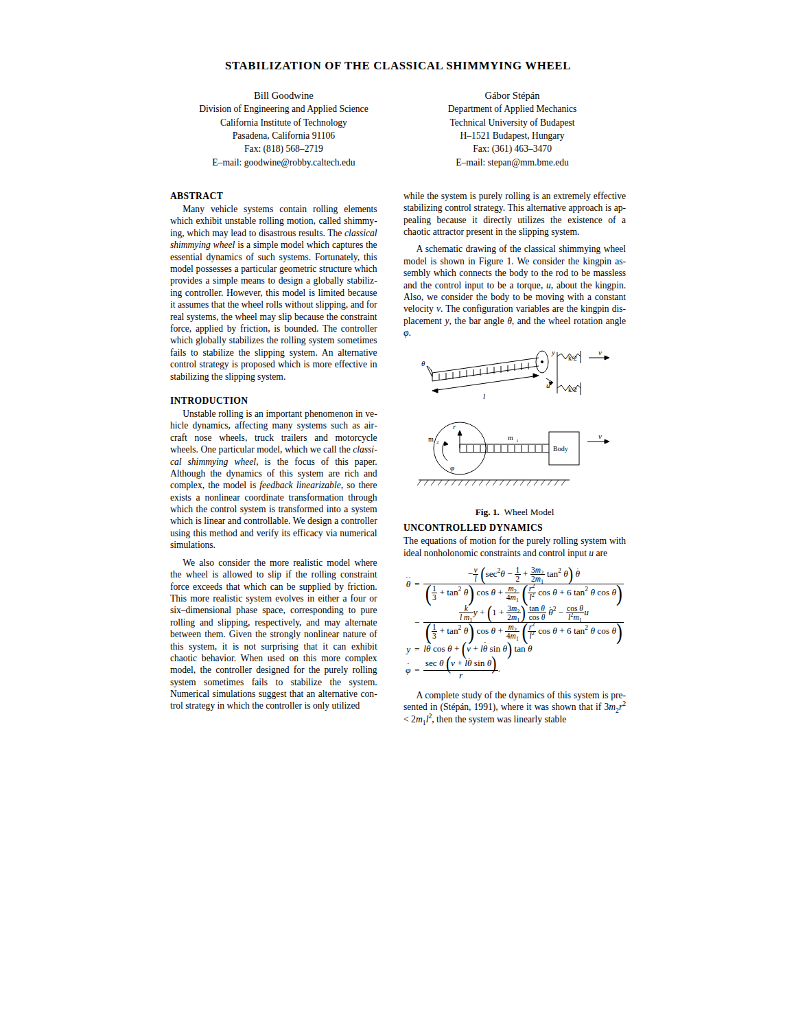STABILIZATION OF THE CLASSICAL SHIMMYING WHEEL
| Bill Goodwine Division of Engineering and Applied Science California Institute of Technology Pasadena, California 91106 Fax: (818) 568–2719 E–mail: goodwine@robby.caltech.edu | Gábor Stépán Department of Applied Mechanics Technical University of Budapest H–1521 Budapest, Hungary Fax: (361) 463–3470 E–mail: stepan@mm.bme.edu |
| ABSTRACT Many vehicle systems contain rolling elements which exhibit unstable rolling motion, called shimmying, which may lead to disastrous results. The classical shimmying wheel is a simple model which captures the essential dynamics of such systems. Fortunately, this model possesses a particular geometric structure which provides a simple means to design a globally stabilizing controller. However, this model is limited because it assumes that the wheel rolls without slipping, and for real systems, the wheel may slip because the constraint force, applied by friction, is bounded. The controller which globally stabilizes the rolling system sometimes fails to stabilize the slipping system. An alternative control strategy is proposed which is more effective in stabilizing the slipping system. INTRODUCTION Unstable rolling is an important phenomenon in vehicle dynamics, affecting many systems such as aircraft nose wheels, truck trailers and motorcycle wheels. One particular model, which we call the classical shimmying wheel , is the focus of this paper. Although the dynamics of this system are rich and complex, the model is feedback linearizable , so there exists a nonlinear coordinate transformation through which the control system is transformed into a system which is linear and controllable. We design a controller using this method and verify its efficacy via numerical simulations. We also consider the more realistic model where the wheel is allowed to slip if the rolling constraint force exceeds that which can be supplied by friction. This more realistic system evolves in either a four or six–dimensional phase space, corresponding to pure rolling and slipping, respectively, and may alternate between them. Given the strongly nonlinear nature of this system, it is not surprising that it can exhibit chaotic behavior. When used on this more complex model, the controller designed for the purely rolling system sometimes fails to stabilize the system. Numerical simulations suggest that an alternative control strategy in which the controller is only utilized | while the system is purely rolling is an extremely effective stabilizing control strategy. This alternative approach is appealing because it directly utilizes the existence of a chaotic attractor present in the slipping system. A schematic drawing of the classical shimmying wheel model is shown in Figure 1. We consider the kingpin assembly which connects the body to the rod to be massless and the control input to be a torque, u , about the kingpin. Also, we consider the body to be moving with a constant velocity v . The configuration variables are the kingpin displacement y , the bar angle θ , and the wheel rotation angle φ . θ l y u v v r φ k/2 k/2 m 2 m 1 Body Fig. 1. Wheel Model UNCONTROLLED DYNAMICS The equations of motion for the purely rolling system with ideal nonholonomic constraints and control input u are / ․․ θ / = / − v l ( sec 2 θ − 1 2 + 3 m 2 2 m 1 tan 2 θ ) ․ θ ( 1 3 + tan 2 θ ) cos θ + m 2 4 m 1 ( r 2 l 2 cos θ + 6 tan 2 θ cos θ ) / / / − / k l m 1 y + ( 1 + 3 m 2 2 m 1 ) tan θ cos θ ․ θ 2 − cos θ l 2 m 1 u ( 1 3 + tan 2 θ ) cos θ + m 2 4 m 1 ( r 2 l 2 cos θ + 6 tan 2 θ cos θ ) / / y / = / l ․ θ cos θ + ( v + l ․ θ sin θ ) tan θ / / ․ φ / = / sec θ ( v + l ․ θ sin θ ) r . / A complete study of the dynamics of this system is presented in (Stépán, 1991), where it was shown that if 3 m 2 r 2 < 2 m 1 l 2 , then the system was linearly stable |